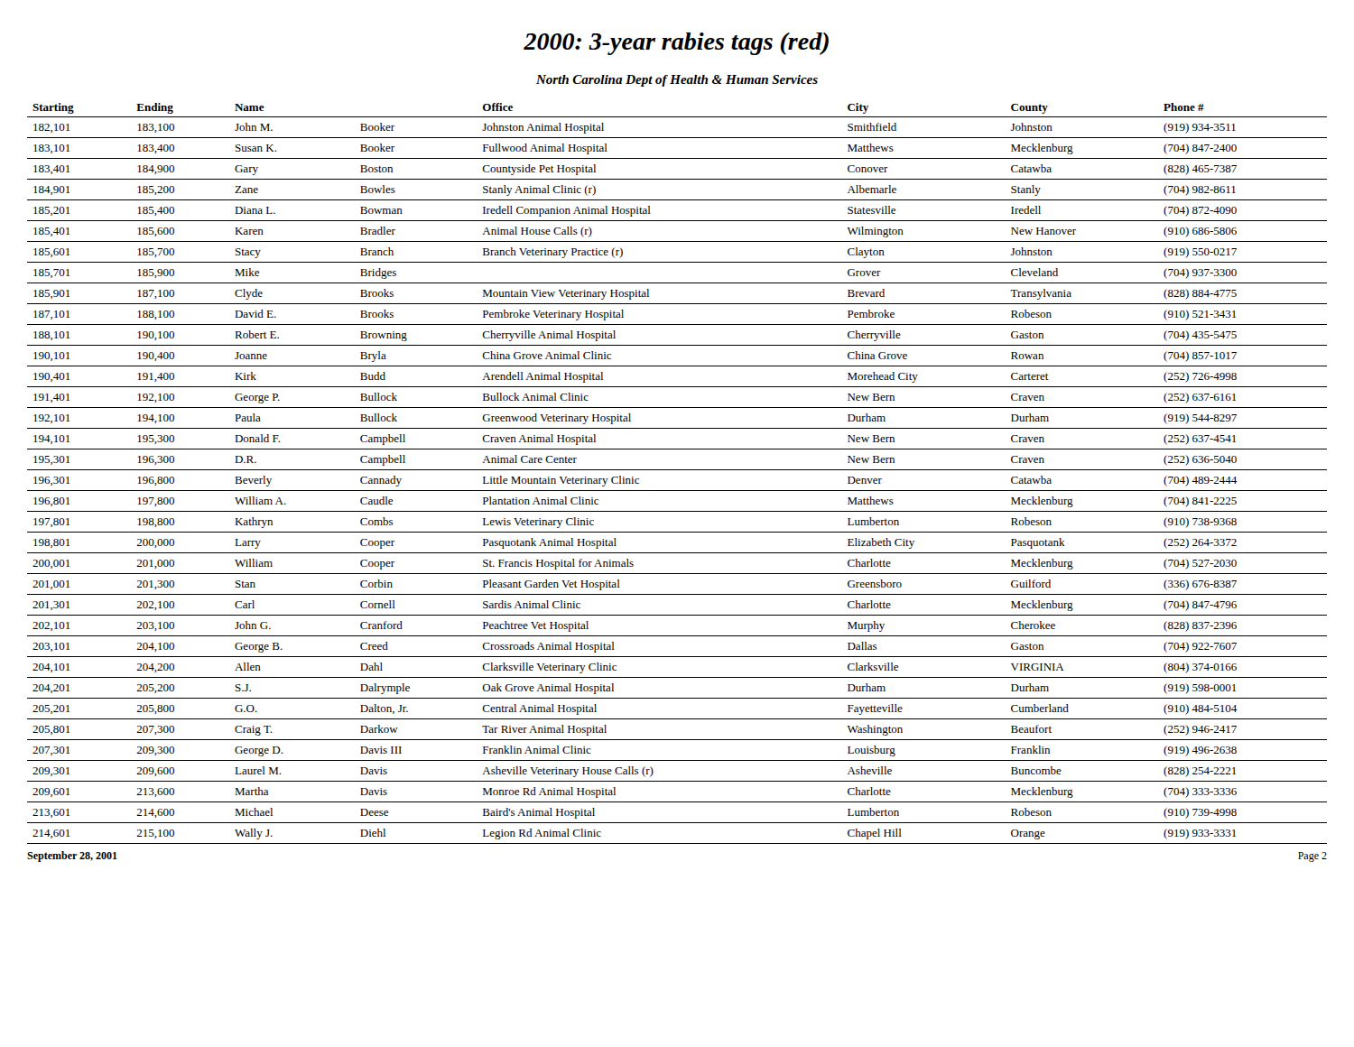2000: 3-year rabies tags (red)
North Carolina Dept of Health & Human Services
| Starting | Ending | Name | | Office | City | County | Phone # |
| --- | --- | --- | --- | --- | --- | --- | --- |
| 182,101 | 183,100 | John M. | Booker | Johnston Animal Hospital | Smithfield | Johnston | (919) 934-3511 |
| 183,101 | 183,400 | Susan K. | Booker | Fullwood Animal Hospital | Matthews | Mecklenburg | (704) 847-2400 |
| 183,401 | 184,900 | Gary | Boston | Countyside Pet Hospital | Conover | Catawba | (828) 465-7387 |
| 184,901 | 185,200 | Zane | Bowles | Stanly Animal Clinic (r) | Albemarle | Stanly | (704) 982-8611 |
| 185,201 | 185,400 | Diana L. | Bowman | Iredell Companion Animal Hospital | Statesville | Iredell | (704) 872-4090 |
| 185,401 | 185,600 | Karen | Bradler | Animal House Calls (r) | Wilmington | New Hanover | (910) 686-5806 |
| 185,601 | 185,700 | Stacy | Branch | Branch Veterinary Practice (r) | Clayton | Johnston | (919) 550-0217 |
| 185,701 | 185,900 | Mike | Bridges | | Grover | Cleveland | (704) 937-3300 |
| 185,901 | 187,100 | Clyde | Brooks | Mountain View Veterinary Hospital | Brevard | Transylvania | (828) 884-4775 |
| 187,101 | 188,100 | David E. | Brooks | Pembroke Veterinary Hospital | Pembroke | Robeson | (910) 521-3431 |
| 188,101 | 190,100 | Robert E. | Browning | Cherryville Animal Hospital | Cherryville | Gaston | (704) 435-5475 |
| 190,101 | 190,400 | Joanne | Bryla | China Grove Animal Clinic | China Grove | Rowan | (704) 857-1017 |
| 190,401 | 191,400 | Kirk | Budd | Arendell Animal Hospital | Morehead City | Carteret | (252) 726-4998 |
| 191,401 | 192,100 | George P. | Bullock | Bullock Animal Clinic | New Bern | Craven | (252) 637-6161 |
| 192,101 | 194,100 | Paula | Bullock | Greenwood Veterinary Hospital | Durham | Durham | (919) 544-8297 |
| 194,101 | 195,300 | Donald F. | Campbell | Craven Animal Hospital | New Bern | Craven | (252) 637-4541 |
| 195,301 | 196,300 | D.R. | Campbell | Animal Care Center | New Bern | Craven | (252) 636-5040 |
| 196,301 | 196,800 | Beverly | Cannady | Little Mountain Veterinary Clinic | Denver | Catawba | (704) 489-2444 |
| 196,801 | 197,800 | William A. | Caudle | Plantation Animal Clinic | Matthews | Mecklenburg | (704) 841-2225 |
| 197,801 | 198,800 | Kathryn | Combs | Lewis Veterinary Clinic | Lumberton | Robeson | (910) 738-9368 |
| 198,801 | 200,000 | Larry | Cooper | Pasquotank Animal Hospital | Elizabeth City | Pasquotank | (252) 264-3372 |
| 200,001 | 201,000 | William | Cooper | St. Francis Hospital for Animals | Charlotte | Mecklenburg | (704) 527-2030 |
| 201,001 | 201,300 | Stan | Corbin | Pleasant Garden Vet Hospital | Greensboro | Guilford | (336) 676-8387 |
| 201,301 | 202,100 | Carl | Cornell | Sardis Animal Clinic | Charlotte | Mecklenburg | (704) 847-4796 |
| 202,101 | 203,100 | John G. | Cranford | Peachtree Vet Hospital | Murphy | Cherokee | (828) 837-2396 |
| 203,101 | 204,100 | George B. | Creed | Crossroads Animal Hospital | Dallas | Gaston | (704) 922-7607 |
| 204,101 | 204,200 | Allen | Dahl | Clarksville Veterinary Clinic | Clarksville | VIRGINIA | (804) 374-0166 |
| 204,201 | 205,200 | S.J. | Dalrymple | Oak Grove Animal Hospital | Durham | Durham | (919) 598-0001 |
| 205,201 | 205,800 | G.O. | Dalton, Jr. | Central Animal Hospital | Fayetteville | Cumberland | (910) 484-5104 |
| 205,801 | 207,300 | Craig T. | Darkow | Tar River Animal Hospital | Washington | Beaufort | (252) 946-2417 |
| 207,301 | 209,300 | George D. | Davis III | Franklin Animal Clinic | Louisburg | Franklin | (919) 496-2638 |
| 209,301 | 209,600 | Laurel M. | Davis | Asheville Veterinary House Calls (r) | Asheville | Buncombe | (828) 254-2221 |
| 209,601 | 213,600 | Martha | Davis | Monroe Rd Animal Hospital | Charlotte | Mecklenburg | (704) 333-3336 |
| 213,601 | 214,600 | Michael | Deese | Baird's Animal Hospital | Lumberton | Robeson | (910) 739-4998 |
| 214,601 | 215,100 | Wally J. | Diehl | Legion Rd Animal Clinic | Chapel Hill | Orange | (919) 933-3331 |
September 28, 2001 Page 2